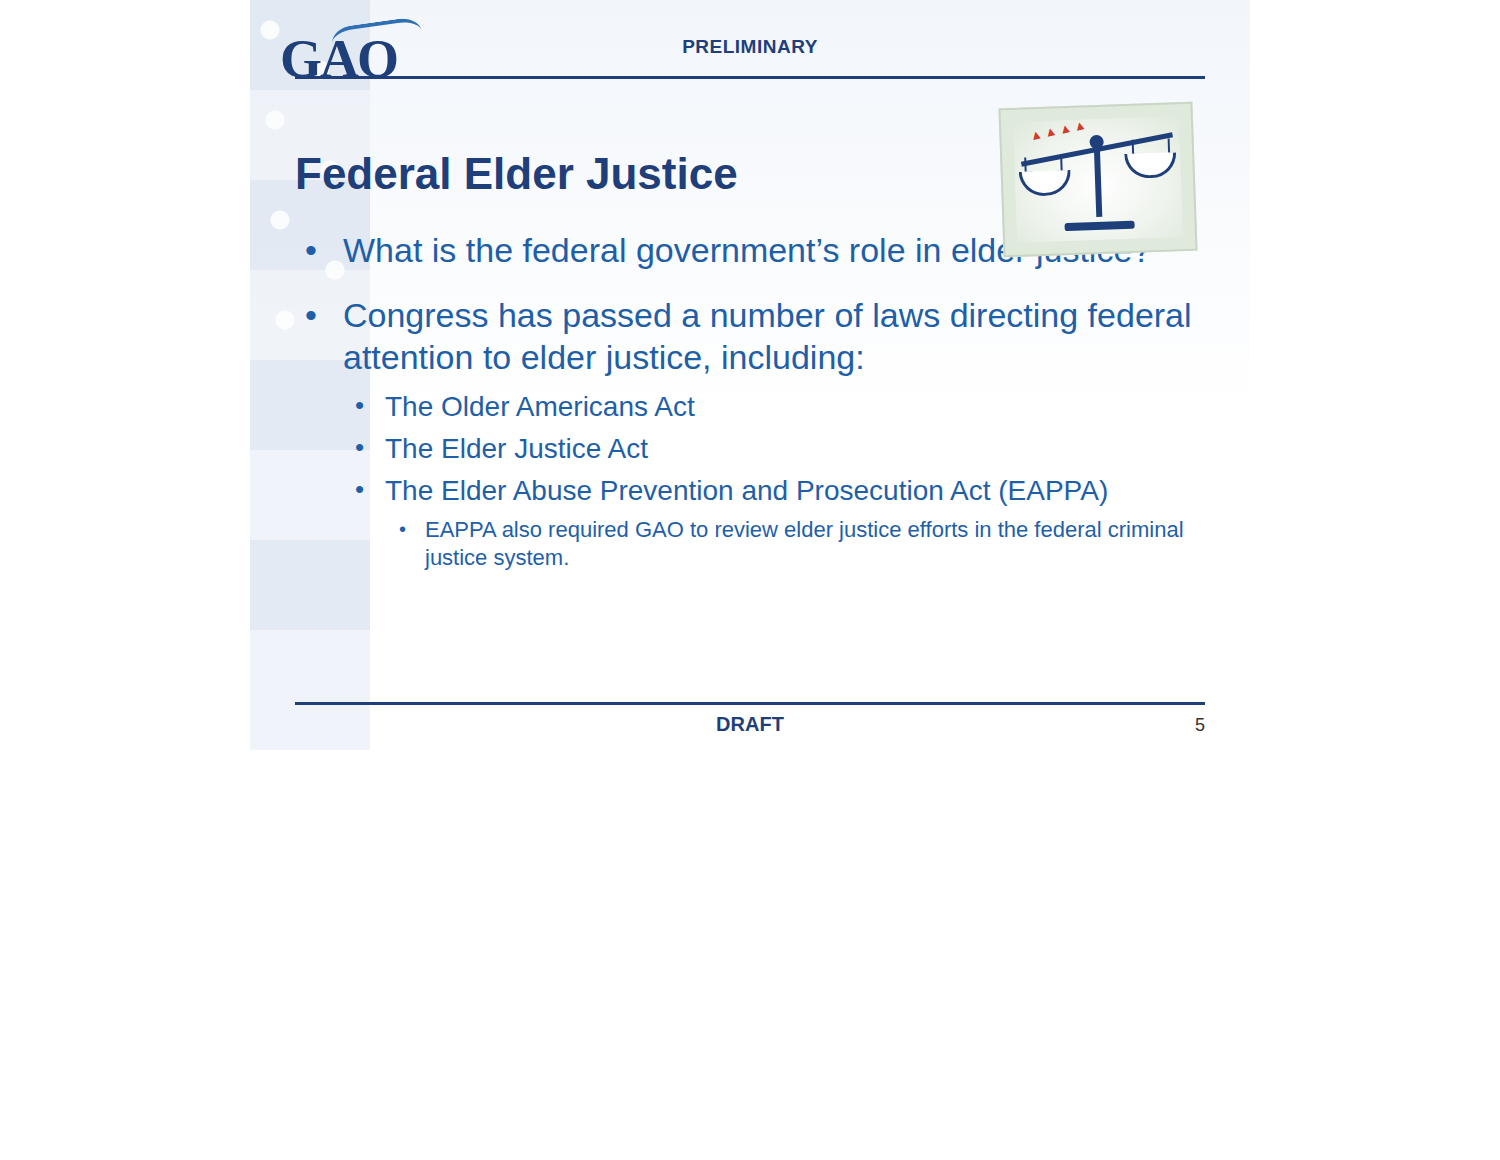GAO
▲▲▲▲
PRELIMINARY
Federal Elder Justice
What is the federal government’s role in elder justice?
Congress has passed a number of laws directing federal attention to elder justice, including:
The Older Americans Act
The Elder Justice Act
The Elder Abuse Prevention and Prosecution Act (EAPPA)
EAPPA also required GAO to review elder justice efforts in the federal criminal justice system.
DRAFT 5